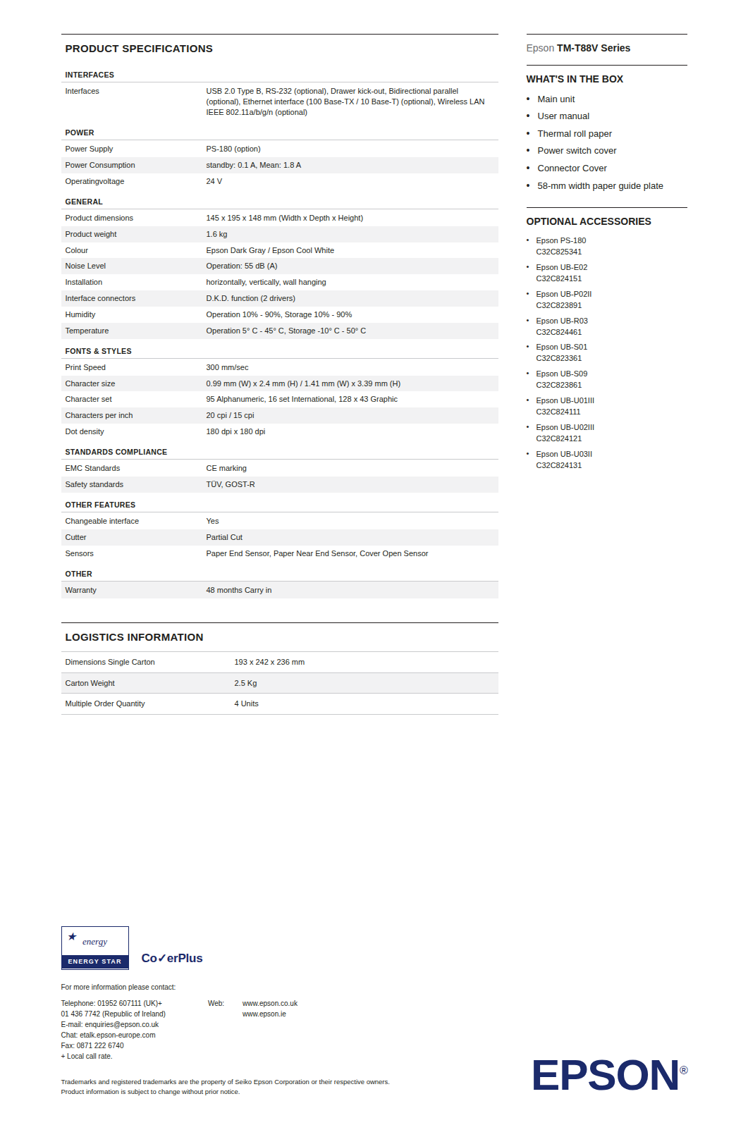PRODUCT SPECIFICATIONS
| INTERFACES |
| Interfaces | USB 2.0 Type B, RS-232 (optional), Drawer kick-out, Bidirectional parallel (optional), Ethernet interface (100 Base-TX / 10 Base-T) (optional), Wireless LAN IEEE 802.11a/b/g/n (optional) |
| POWER |
| Power Supply | PS-180 (option) |
| Power Consumption | standby: 0.1 A, Mean: 1.8 A |
| Operatingvoltage | 24 V |
| GENERAL |
| Product dimensions | 145 x 195 x 148 mm (Width x Depth x Height) |
| Product weight | 1.6 kg |
| Colour | Epson Dark Gray / Epson Cool White |
| Noise Level | Operation: 55 dB (A) |
| Installation | horizontally, vertically, wall hanging |
| Interface connectors | D.K.D. function (2 drivers) |
| Humidity | Operation 10% - 90%, Storage 10% - 90% |
| Temperature | Operation 5° C - 45° C, Storage -10° C - 50° C |
| FONTS & STYLES |
| Print Speed | 300 mm/sec |
| Character size | 0.99 mm (W) x 2.4 mm (H) / 1.41 mm (W) x 3.39 mm (H) |
| Character set | 95 Alphanumeric, 16 set International, 128 x 43 Graphic |
| Characters per inch | 20 cpi / 15 cpi |
| Dot density | 180 dpi x 180 dpi |
| STANDARDS COMPLIANCE |
| EMC Standards | CE marking |
| Safety standards | TÜV, GOST-R |
| OTHER FEATURES |
| Changeable interface | Yes |
| Cutter | Partial Cut |
| Sensors | Paper End Sensor, Paper Near End Sensor, Cover Open Sensor |
| OTHER |
| Warranty | 48 months Carry in |
LOGISTICS INFORMATION
| Dimensions Single Carton | 193 x 242 x 236 mm |
| Carton Weight | 2.5 Kg |
| Multiple Order Quantity | 4 Units |
Epson TM-T88V Series
WHAT'S IN THE BOX
Main unit
User manual
Thermal roll paper
Power switch cover
Connector Cover
58-mm width paper guide plate
OPTIONAL ACCESSORIES
Epson PS-180C32C825341
Epson UB-E02C32C824151
Epson UB-P02IIC32C823891
Epson UB-R03C32C824461
Epson UB-S01C32C823361
Epson UB-S09C32C823861
Epson UB-U01IIIC32C824111
Epson UB-U02IIIC32C824121
Epson UB-U03IIC32C824131
★energy
ENERGY STAR
Co✓erPlus
For more information please contact:
Telephone: 01952 607111 (UK)+
01 436 7742 (Republic of Ireland)
E-mail: enquiries@epson.co.uk
Chat: etalk.epson-europe.com
Fax: 0871 222 6740
+ Local call rate.
Web:
www.epson.co.uk
www.epson.ie
Trademarks and registered trademarks are the property of Seiko Epson Corporation or their respective owners.
Product information is subject to change without prior notice.
EPSON®